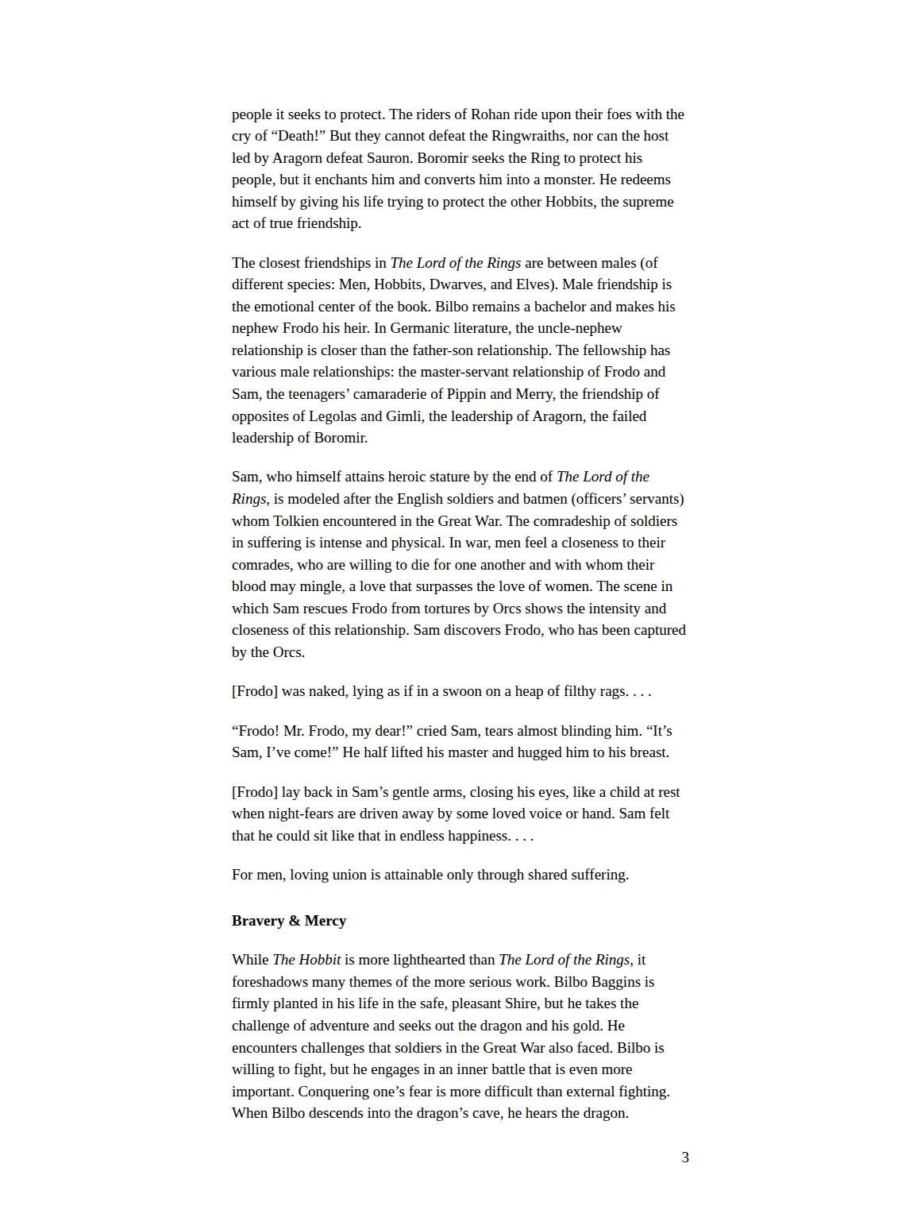people it seeks to protect. The riders of Rohan ride upon their foes with the cry of “Death!” But they cannot defeat the Ringwraiths, nor can the host led by Aragorn defeat Sauron. Boromir seeks the Ring to protect his people, but it enchants him and converts him into a monster. He redeems himself by giving his life trying to protect the other Hobbits, the supreme act of true friendship.
The closest friendships in The Lord of the Rings are between males (of different species: Men, Hobbits, Dwarves, and Elves). Male friendship is the emotional center of the book. Bilbo remains a bachelor and makes his nephew Frodo his heir. In Germanic literature, the uncle-nephew relationship is closer than the father-son relationship. The fellowship has various male relationships: the master-servant relationship of Frodo and Sam, the teenagers’ camaraderie of Pippin and Merry, the friendship of opposites of Legolas and Gimli, the leadership of Aragorn, the failed leadership of Boromir.
Sam, who himself attains heroic stature by the end of The Lord of the Rings, is modeled after the English soldiers and batmen (officers’ servants) whom Tolkien encountered in the Great War. The comradeship of soldiers in suffering is intense and physical. In war, men feel a closeness to their comrades, who are willing to die for one another and with whom their blood may mingle, a love that surpasses the love of women. The scene in which Sam rescues Frodo from tortures by Orcs shows the intensity and closeness of this relationship. Sam discovers Frodo, who has been captured by the Orcs.
[Frodo] was naked, lying as if in a swoon on a heap of filthy rags. . . .
“Frodo! Mr. Frodo, my dear!” cried Sam, tears almost blinding him. “It’s Sam, I’ve come!” He half lifted his master and hugged him to his breast.
[Frodo] lay back in Sam’s gentle arms, closing his eyes, like a child at rest when night-fears are driven away by some loved voice or hand. Sam felt that he could sit like that in endless happiness. . . .
For men, loving union is attainable only through shared suffering.
Bravery & Mercy
While The Hobbit is more lighthearted than The Lord of the Rings, it foreshadows many themes of the more serious work. Bilbo Baggins is firmly planted in his life in the safe, pleasant Shire, but he takes the challenge of adventure and seeks out the dragon and his gold. He encounters challenges that soldiers in the Great War also faced. Bilbo is willing to fight, but he engages in an inner battle that is even more important. Conquering one’s fear is more difficult than external fighting. When Bilbo descends into the dragon’s cave, he hears the dragon.
3